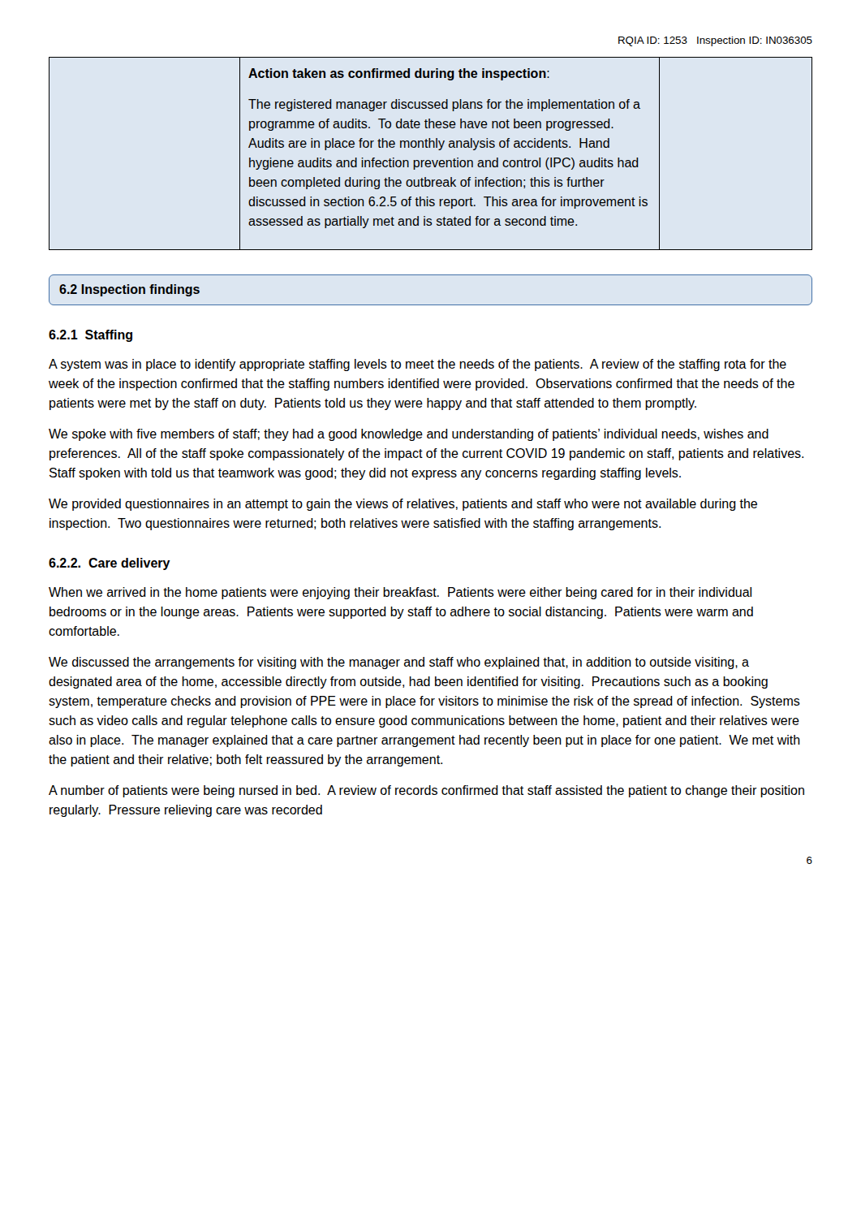RQIA ID: 1253 Inspection ID: IN036305
| | Action taken as confirmed during the inspection : The registered manager discussed plans for the implementation of a programme of audits. To date these have not been progressed. Audits are in place for the monthly analysis of accidents. Hand hygiene audits and infection prevention and control (IPC) audits had been completed during the outbreak of infection; this is further discussed in section 6.2.5 of this report. This area for improvement is assessed as partially met and is stated for a second time. | |
6.2 Inspection findings
6.2.1 Staffing
A system was in place to identify appropriate staffing levels to meet the needs of the patients. A review of the staffing rota for the week of the inspection confirmed that the staffing numbers identified were provided. Observations confirmed that the needs of the patients were met by the staff on duty. Patients told us they were happy and that staff attended to them promptly.
We spoke with five members of staff; they had a good knowledge and understanding of patients’ individual needs, wishes and preferences. All of the staff spoke compassionately of the impact of the current COVID 19 pandemic on staff, patients and relatives. Staff spoken with told us that teamwork was good; they did not express any concerns regarding staffing levels.
We provided questionnaires in an attempt to gain the views of relatives, patients and staff who were not available during the inspection. Two questionnaires were returned; both relatives were satisfied with the staffing arrangements.
6.2.2. Care delivery
When we arrived in the home patients were enjoying their breakfast. Patients were either being cared for in their individual bedrooms or in the lounge areas. Patients were supported by staff to adhere to social distancing. Patients were warm and comfortable.
We discussed the arrangements for visiting with the manager and staff who explained that, in addition to outside visiting, a designated area of the home, accessible directly from outside, had been identified for visiting. Precautions such as a booking system, temperature checks and provision of PPE were in place for visitors to minimise the risk of the spread of infection. Systems such as video calls and regular telephone calls to ensure good communications between the home, patient and their relatives were also in place. The manager explained that a care partner arrangement had recently been put in place for one patient. We met with the patient and their relative; both felt reassured by the arrangement.
A number of patients were being nursed in bed. A review of records confirmed that staff assisted the patient to change their position regularly. Pressure relieving care was recorded
6